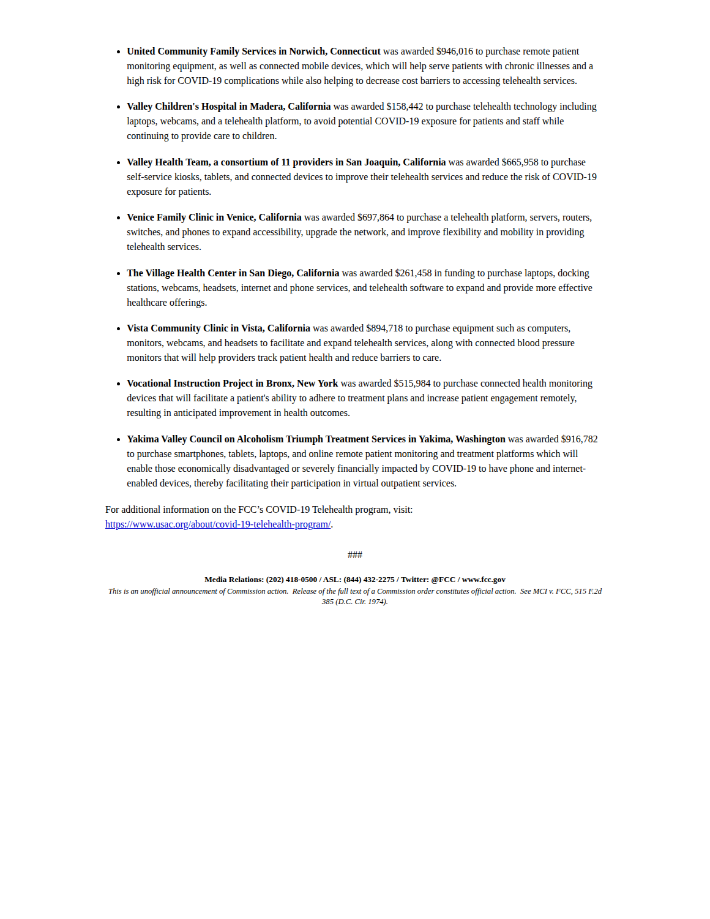United Community Family Services in Norwich, Connecticut was awarded $946,016 to purchase remote patient monitoring equipment, as well as connected mobile devices, which will help serve patients with chronic illnesses and a high risk for COVID-19 complications while also helping to decrease cost barriers to accessing telehealth services.
Valley Children's Hospital in Madera, California was awarded $158,442 to purchase telehealth technology including laptops, webcams, and a telehealth platform, to avoid potential COVID-19 exposure for patients and staff while continuing to provide care to children.
Valley Health Team, a consortium of 11 providers in San Joaquin, California was awarded $665,958 to purchase self-service kiosks, tablets, and connected devices to improve their telehealth services and reduce the risk of COVID-19 exposure for patients.
Venice Family Clinic in Venice, California was awarded $697,864 to purchase a telehealth platform, servers, routers, switches, and phones to expand accessibility, upgrade the network, and improve flexibility and mobility in providing telehealth services.
The Village Health Center in San Diego, California was awarded $261,458 in funding to purchase laptops, docking stations, webcams, headsets, internet and phone services, and telehealth software to expand and provide more effective healthcare offerings.
Vista Community Clinic in Vista, California was awarded $894,718 to purchase equipment such as computers, monitors, webcams, and headsets to facilitate and expand telehealth services, along with connected blood pressure monitors that will help providers track patient health and reduce barriers to care.
Vocational Instruction Project in Bronx, New York was awarded $515,984 to purchase connected health monitoring devices that will facilitate a patient's ability to adhere to treatment plans and increase patient engagement remotely, resulting in anticipated improvement in health outcomes.
Yakima Valley Council on Alcoholism Triumph Treatment Services in Yakima, Washington was awarded $916,782 to purchase smartphones, tablets, laptops, and online remote patient monitoring and treatment platforms which will enable those economically disadvantaged or severely financially impacted by COVID-19 to have phone and internet-enabled devices, thereby facilitating their participation in virtual outpatient services.
For additional information on the FCC’s COVID-19 Telehealth program, visit:
https://www.usac.org/about/covid-19-telehealth-program/.
###
Media Relations: (202) 418-0500 / ASL: (844) 432-2275 / Twitter: @FCC / www.fcc.gov
This is an unofficial announcement of Commission action. Release of the full text of a Commission order constitutes official action. See MCI v. FCC, 515 F.2d 385 (D.C. Cir. 1974).